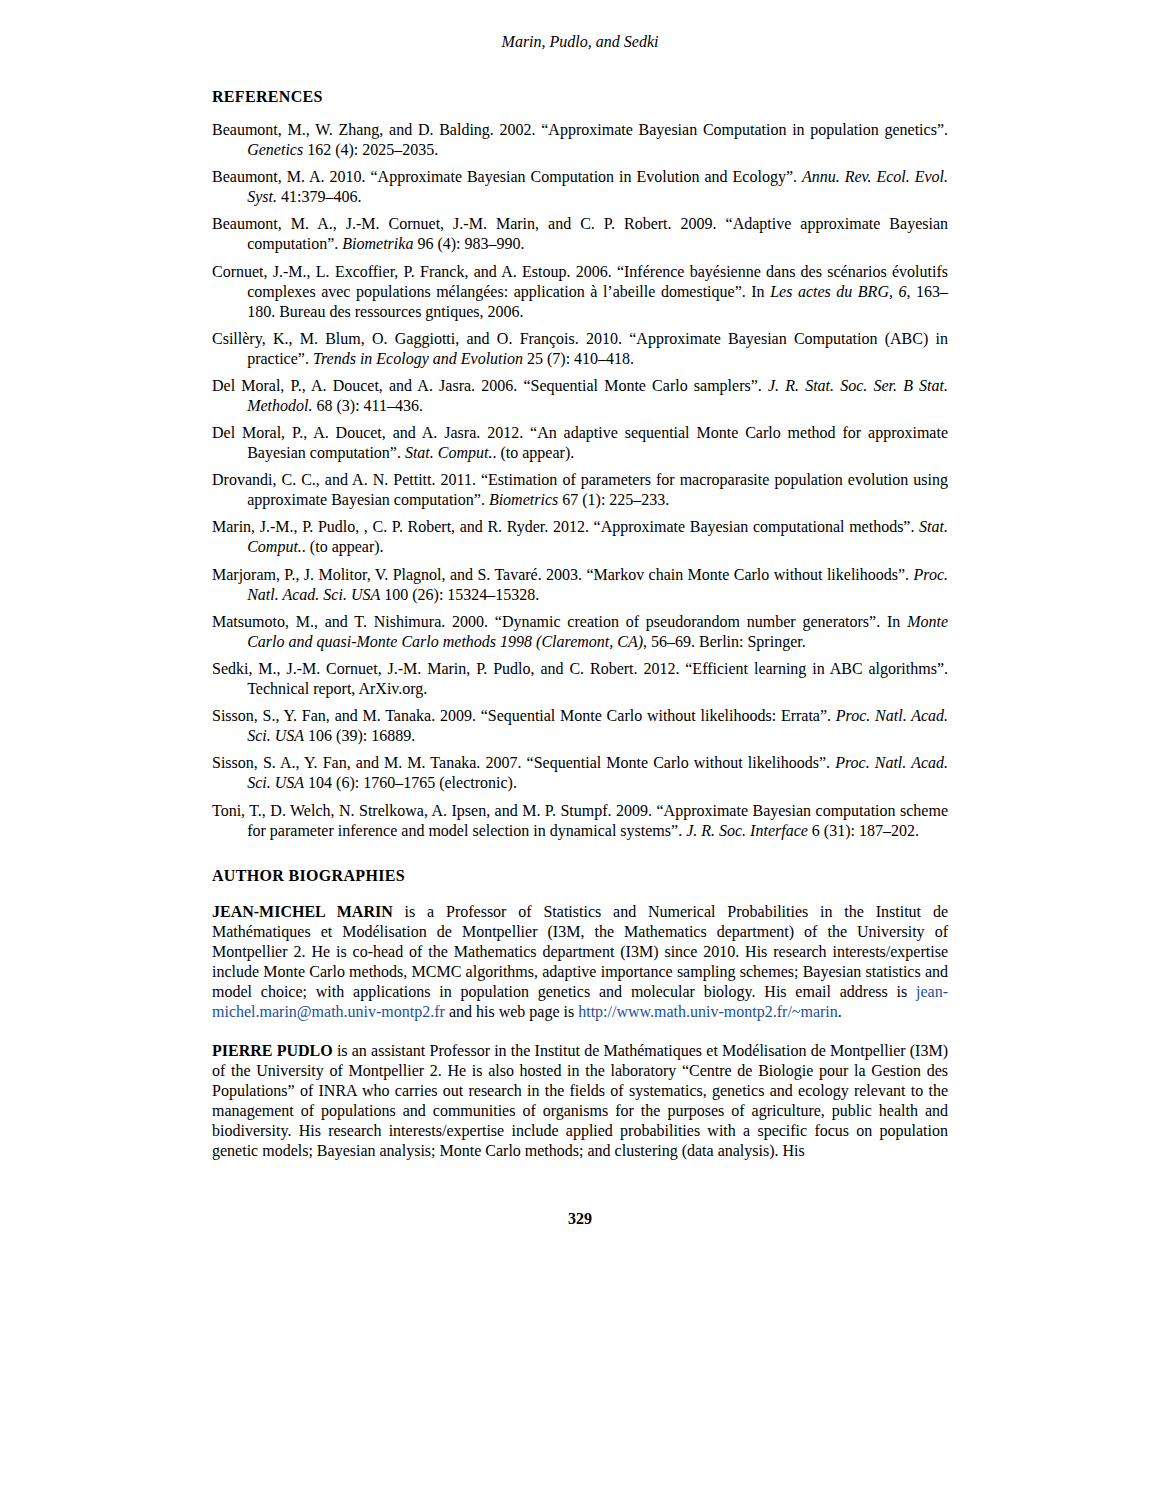Marin, Pudlo, and Sedki
References
Beaumont, M., W. Zhang, and D. Balding. 2002. “Approximate Bayesian Computation in population genetics”. Genetics 162 (4): 2025–2035.
Beaumont, M. A. 2010. “Approximate Bayesian Computation in Evolution and Ecology”. Annu. Rev. Ecol. Evol. Syst. 41:379–406.
Beaumont, M. A., J.-M. Cornuet, J.-M. Marin, and C. P. Robert. 2009. “Adaptive approximate Bayesian computation”. Biometrika 96 (4): 983–990.
Cornuet, J.-M., L. Excoffier, P. Franck, and A. Estoup. 2006. “Inférence bayésienne dans des scénarios évolutifs complexes avec populations mélangées: application à l’abeille domestique”. In Les actes du BRG, 6, 163–180. Bureau des ressources gntiques, 2006.
Csillèry, K., M. Blum, O. Gaggiotti, and O. François. 2010. “Approximate Bayesian Computation (ABC) in practice”. Trends in Ecology and Evolution 25 (7): 410–418.
Del Moral, P., A. Doucet, and A. Jasra. 2006. “Sequential Monte Carlo samplers”. J. R. Stat. Soc. Ser. B Stat. Methodol. 68 (3): 411–436.
Del Moral, P., A. Doucet, and A. Jasra. 2012. “An adaptive sequential Monte Carlo method for approximate Bayesian computation”. Stat. Comput.. (to appear).
Drovandi, C. C., and A. N. Pettitt. 2011. “Estimation of parameters for macroparasite population evolution using approximate Bayesian computation”. Biometrics 67 (1): 225–233.
Marin, J.-M., P. Pudlo, , C. P. Robert, and R. Ryder. 2012. “Approximate Bayesian computational methods”. Stat. Comput.. (to appear).
Marjoram, P., J. Molitor, V. Plagnol, and S. Tavaré. 2003. “Markov chain Monte Carlo without likelihoods”. Proc. Natl. Acad. Sci. USA 100 (26): 15324–15328.
Matsumoto, M., and T. Nishimura. 2000. “Dynamic creation of pseudorandom number generators”. In Monte Carlo and quasi-Monte Carlo methods 1998 (Claremont, CA), 56–69. Berlin: Springer.
Sedki, M., J.-M. Cornuet, J.-M. Marin, P. Pudlo, and C. Robert. 2012. “Efficient learning in ABC algorithms”. Technical report, ArXiv.org.
Sisson, S., Y. Fan, and M. Tanaka. 2009. “Sequential Monte Carlo without likelihoods: Errata”. Proc. Natl. Acad. Sci. USA 106 (39): 16889.
Sisson, S. A., Y. Fan, and M. M. Tanaka. 2007. “Sequential Monte Carlo without likelihoods”. Proc. Natl. Acad. Sci. USA 104 (6): 1760–1765 (electronic).
Toni, T., D. Welch, N. Strelkowa, A. Ipsen, and M. P. Stumpf. 2009. “Approximate Bayesian computation scheme for parameter inference and model selection in dynamical systems”. J. R. Soc. Interface 6 (31): 187–202.
Author Biographies
Jean-Michel Marin is a Professor of Statistics and Numerical Probabilities in the Institut de Mathématiques et Modélisation de Montpellier (I3M, the Mathematics department) of the University of Montpellier 2. He is co-head of the Mathematics department (I3M) since 2010. His research interests/expertise include Monte Carlo methods, MCMC algorithms, adaptive importance sampling schemes; Bayesian statistics and model choice; with applications in population genetics and molecular biology. His email address is jean-michel.marin@math.univ-montp2.fr and his web page is http://www.math.univ-montp2.fr/~marin.
Pierre Pudlo is an assistant Professor in the Institut de Mathématiques et Modélisation de Montpellier (I3M) of the University of Montpellier 2. He is also hosted in the laboratory “Centre de Biologie pour la Gestion des Populations” of INRA who carries out research in the fields of systematics, genetics and ecology relevant to the management of populations and communities of organisms for the purposes of agriculture, public health and biodiversity. His research interests/expertise include applied probabilities with a specific focus on population genetic models; Bayesian analysis; Monte Carlo methods; and clustering (data analysis). His
329